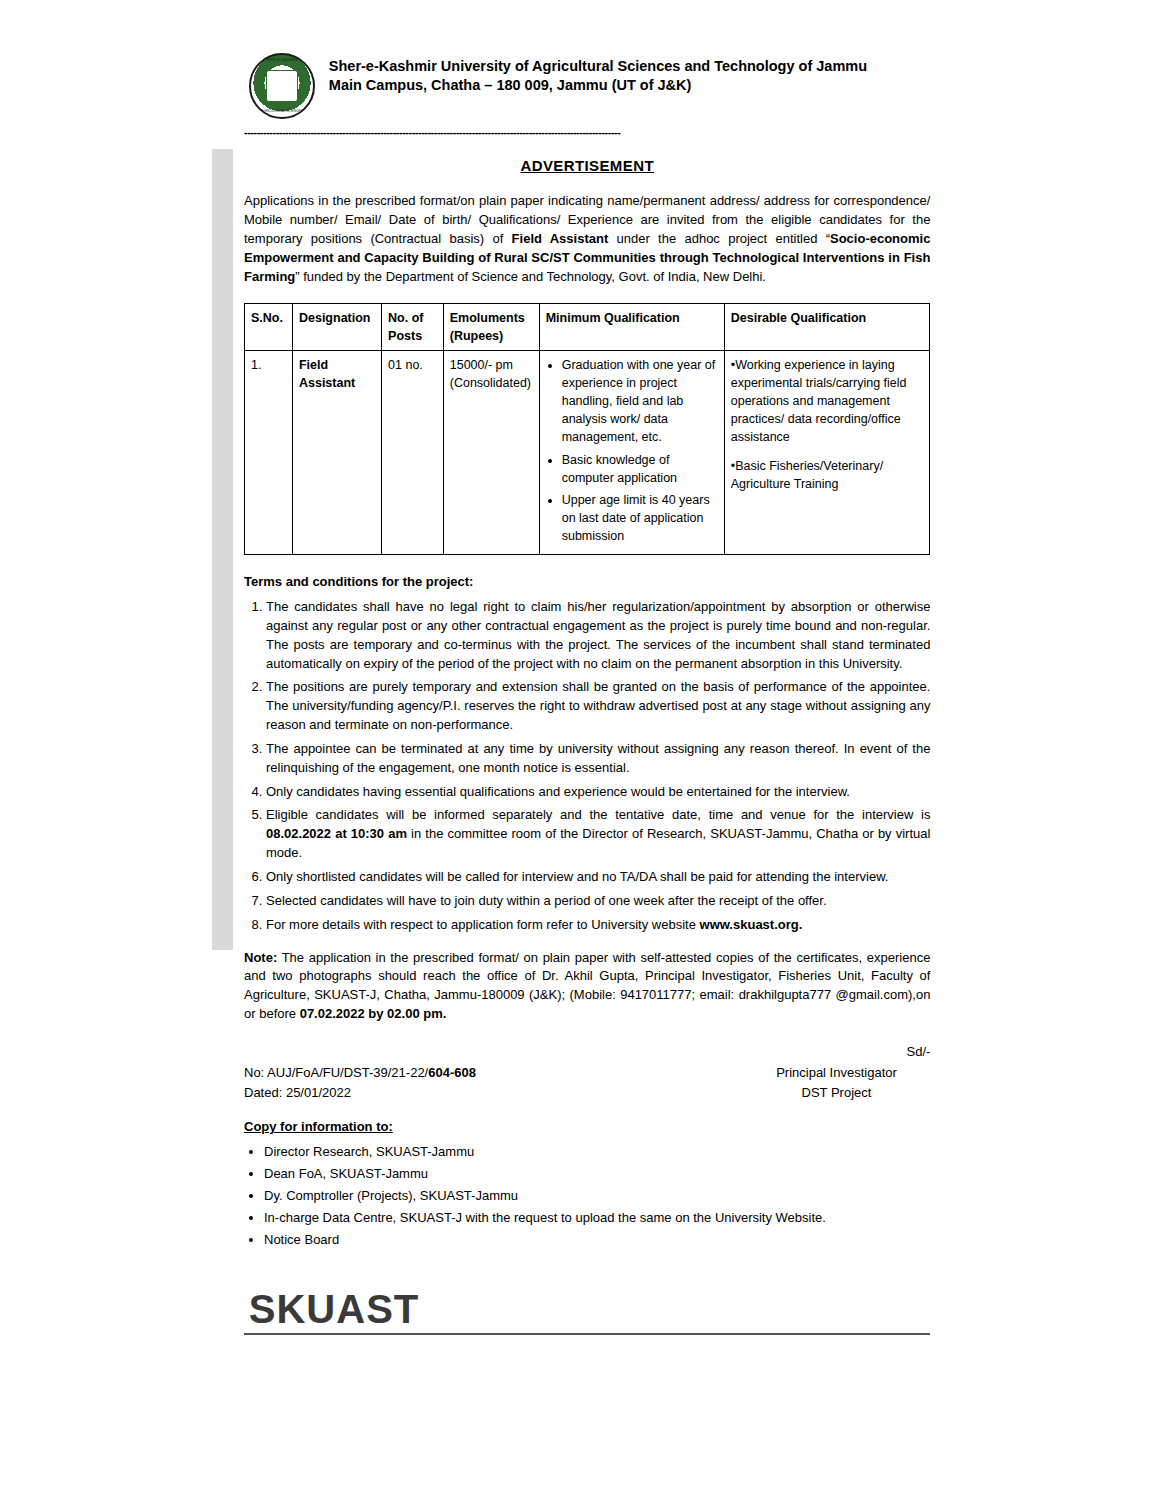Sher-e-Kashmir University of Agricultural Sciences and Technology of Jammu
Main Campus, Chatha – 180 009, Jammu (UT of J&K)
-----------------------------------------------------------------------------------------------------------------------
ADVERTISEMENT
Applications in the prescribed format/on plain paper indicating name/permanent address/ address for correspondence/ Mobile number/ Email/ Date of birth/ Qualifications/ Experience are invited from the eligible candidates for the temporary positions (Contractual basis) of Field Assistant under the adhoc project entitled “Socio-economic Empowerment and Capacity Building of Rural SC/ST Communities through Technological Interventions in Fish Farming” funded by the Department of Science and Technology, Govt. of India, New Delhi.
| S.No. | Designation | No. of Posts | Emoluments (Rupees) | Minimum Qualification | Desirable Qualification |
| --- | --- | --- | --- | --- | --- |
| 1. | Field Assistant | 01 no. | 15000/- pm (Consolidated) | Graduation with one year of experience in project handling, field and lab analysis work/ data management, etc. Basic knowledge of computer application Upper age limit is 40 years on last date of application submission | •Working experience in laying experimental trials/carrying field operations and management practices/ data recording/office assistance •Basic Fisheries/Veterinary/ Agriculture Training |
Terms and conditions for the project:
The candidates shall have no legal right to claim his/her regularization/appointment by absorption or otherwise against any regular post or any other contractual engagement as the project is purely time bound and non-regular. The posts are temporary and co-terminus with the project. The services of the incumbent shall stand terminated automatically on expiry of the period of the project with no claim on the permanent absorption in this University.
The positions are purely temporary and extension shall be granted on the basis of performance of the appointee. The university/funding agency/P.I. reserves the right to withdraw advertised post at any stage without assigning any reason and terminate on non-performance.
The appointee can be terminated at any time by university without assigning any reason thereof. In event of the relinquishing of the engagement, one month notice is essential.
Only candidates having essential qualifications and experience would be entertained for the interview.
Eligible candidates will be informed separately and the tentative date, time and venue for the interview is 08.02.2022 at 10:30 am in the committee room of the Director of Research, SKUAST-Jammu, Chatha or by virtual mode.
Only shortlisted candidates will be called for interview and no TA/DA shall be paid for attending the interview.
Selected candidates will have to join duty within a period of one week after the receipt of the offer.
For more details with respect to application form refer to University website www.skuast.org.
Note: The application in the prescribed format/ on plain paper with self-attested copies of the certificates, experience and two photographs should reach the office of Dr. Akhil Gupta, Principal Investigator, Fisheries Unit, Faculty of Agriculture, SKUAST-J, Chatha, Jammu-180009 (J&K); (Mobile: 9417011777; email: drakhilgupta777 @gmail.com),on or before 07.02.2022 by 02.00 pm.
Sd/-
No: AUJ/FoA/FU/DST-39/21-22/604-608
Dated: 25/01/2022
Principal Investigator
DST Project
Copy for information to:
Director Research, SKUAST-Jammu
Dean FoA, SKUAST-Jammu
Dy. Comptroller (Projects), SKUAST-Jammu
In-charge Data Centre, SKUAST-J with the request to upload the same on the University Website.
Notice Board
SKUAST